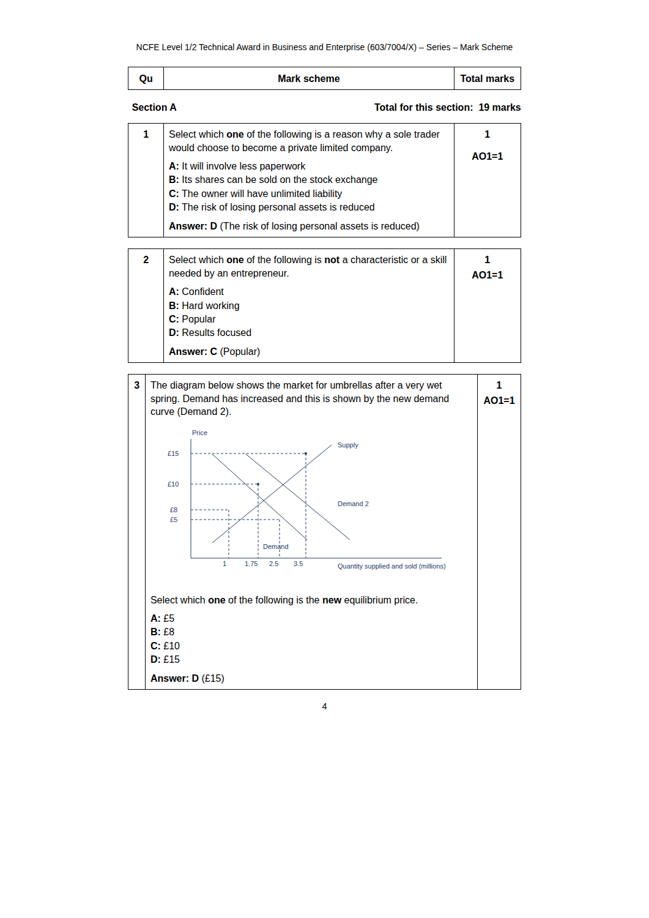NCFE Level 1/2 Technical Award in Business and Enterprise (603/7004/X) – Series – Mark Scheme
| Qu | Mark scheme | Total marks |
| --- | --- | --- |
Section A Total for this section: 19 marks
| 1 | Select which one of the following is a reason why a sole trader would choose to become a private limited company. A: It will involve less paperwork B: Its shares can be sold on the stock exchange C: The owner will have unlimited liability D: The risk of losing personal assets is reduced Answer: D (The risk of losing personal assets is reduced) | 1 AO1=1 |
| 2 | Select which one of the following is not a characteristic or a skill needed by an entrepreneur. A: Confident B: Hard working C: Popular D: Results focused Answer: C (Popular) | 1 AO1=1 |
| 3 | The diagram below shows the market for umbrellas after a very wet spring. Demand has increased and this is shown by the new demand curve (Demand 2). Price Quantity supplied and sold (millions) £15 £10 £8 £5 1 1.75 2.5 3.5 Supply Demand Demand 2 Select which one of the following is the new equilibrium price. A: £5 B: £8 C: £10 D: £15 Answer: D (£15) | 1 AO1=1 |
4